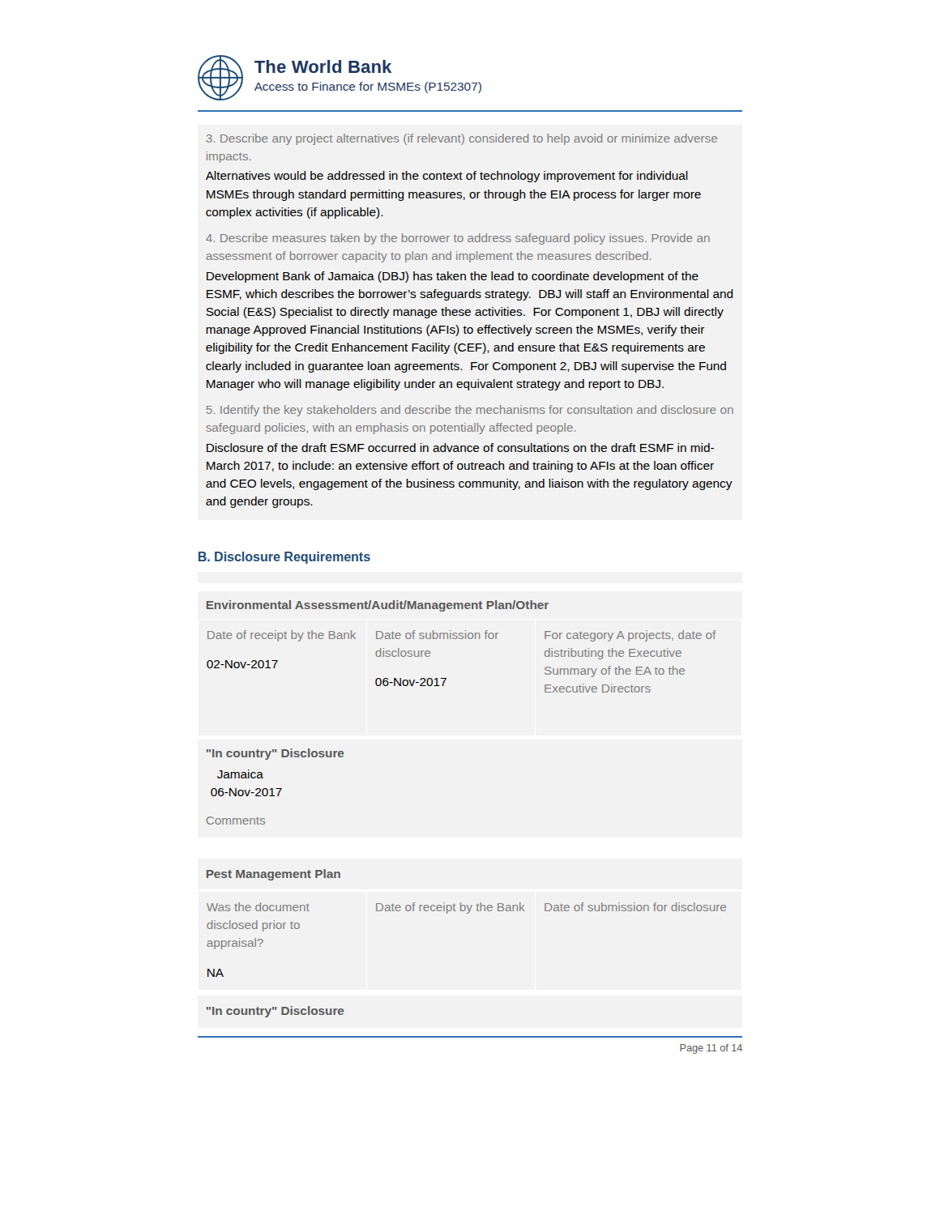The World Bank
Access to Finance for MSMEs (P152307)
3. Describe any project alternatives (if relevant) considered to help avoid or minimize adverse impacts.
Alternatives would be addressed in the context of technology improvement for individual MSMEs through standard permitting measures, or through the EIA process for larger more complex activities (if applicable).
4. Describe measures taken by the borrower to address safeguard policy issues. Provide an assessment of borrower capacity to plan and implement the measures described.
Development Bank of Jamaica (DBJ) has taken the lead to coordinate development of the ESMF, which describes the borrower’s safeguards strategy. DBJ will staff an Environmental and Social (E&S) Specialist to directly manage these activities. For Component 1, DBJ will directly manage Approved Financial Institutions (AFIs) to effectively screen the MSMEs, verify their eligibility for the Credit Enhancement Facility (CEF), and ensure that E&S requirements are clearly included in guarantee loan agreements. For Component 2, DBJ will supervise the Fund Manager who will manage eligibility under an equivalent strategy and report to DBJ.
5. Identify the key stakeholders and describe the mechanisms for consultation and disclosure on safeguard policies, with an emphasis on potentially affected people.
Disclosure of the draft ESMF occurred in advance of consultations on the draft ESMF in mid-March 2017, to include: an extensive effort of outreach and training to AFIs at the loan officer and CEO levels, engagement of the business community, and liaison with the regulatory agency and gender groups.
B. Disclosure Requirements
Environmental Assessment/Audit/Management Plan/Other
| Date of receipt by the Bank 02-Nov-2017 | Date of submission for disclosure 06-Nov-2017 | For category A projects, date of distributing the Executive Summary of the EA to the Executive Directors |
"In country" Disclosure
Jamaica
06-Nov-2017
Comments
Pest Management Plan
| Was the document disclosed prior to appraisal? NA | Date of receipt by the Bank | Date of submission for disclosure |
"In country" Disclosure
Page 11 of 14